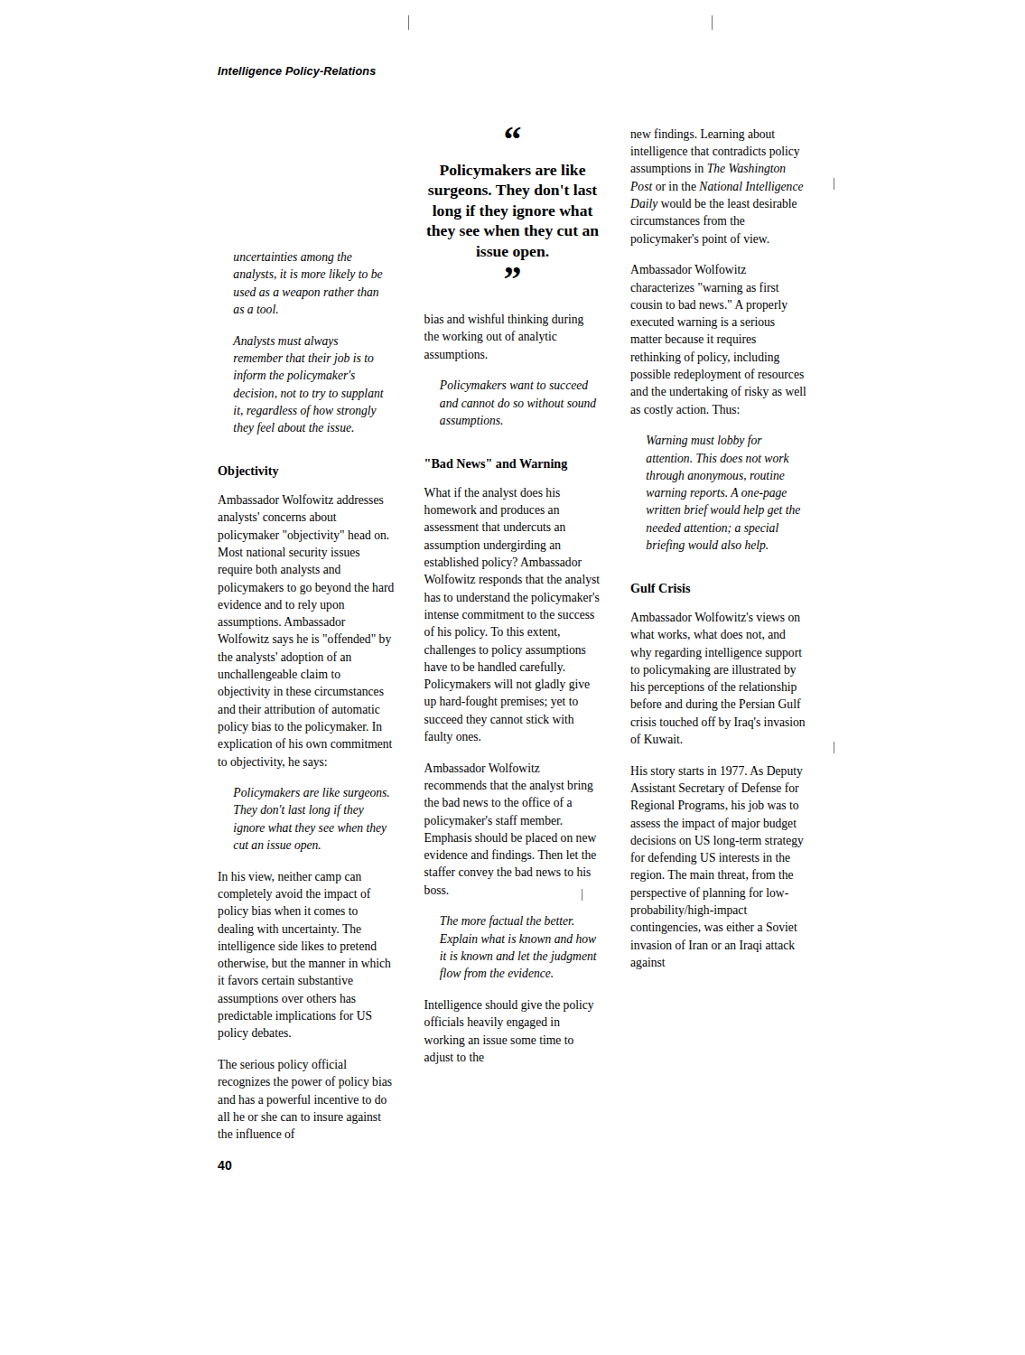Intelligence Policy-Relations
uncertainties among the analysts, it is more likely to be used as a weapon rather than as a tool.
Analysts must always remember that their job is to inform the policymaker's decision, not to try to supplant it, regardless of how strongly they feel about the issue.
Objectivity
Ambassador Wolfowitz addresses analysts' concerns about policymaker "objectivity" head on. Most national security issues require both analysts and policymakers to go beyond the hard evidence and to rely upon assumptions. Ambassador Wolfowitz says he is "offended" by the analysts' adoption of an unchallengeable claim to objectivity in these circumstances and their attribution of automatic policy bias to the policymaker. In explication of his own commitment to objectivity, he says:
Policymakers are like surgeons. They don't last long if they ignore what they see when they cut an issue open.
In his view, neither camp can completely avoid the impact of policy bias when it comes to dealing with uncertainty. The intelligence side likes to pretend otherwise, but the manner in which it favors certain substantive assumptions over others has predictable implications for US policy debates.
The serious policy official recognizes the power of policy bias and has a powerful incentive to do all he or she can to insure against the influence of
“ Policymakers are like surgeons. They don't last long if they ignore what they see when they cut an issue open. ”
bias and wishful thinking during the working out of analytic assumptions.
Policymakers want to succeed and cannot do so without sound assumptions.
"Bad News" and Warning
What if the analyst does his homework and produces an assessment that undercuts an assumption undergirding an established policy? Ambassador Wolfowitz responds that the analyst has to understand the policymaker's intense commitment to the success of his policy. To this extent, challenges to policy assumptions have to be handled carefully. Policymakers will not gladly give up hard-fought premises; yet to succeed they cannot stick with faulty ones.
Ambassador Wolfowitz recommends that the analyst bring the bad news to the office of a policymaker's staff member. Emphasis should be placed on new evidence and findings. Then let the staffer convey the bad news to his boss.
The more factual the better. Explain what is known and how it is known and let the judgment flow from the evidence.
Intelligence should give the policy officials heavily engaged in working an issue some time to adjust to the
new findings. Learning about intelligence that contradicts policy assumptions in The Washington Post or in the National Intelligence Daily would be the least desirable circumstances from the policymaker's point of view.
Ambassador Wolfowitz characterizes "warning as first cousin to bad news." A properly executed warning is a serious matter because it requires rethinking of policy, including possible redeployment of resources and the undertaking of risky as well as costly action. Thus:
Warning must lobby for attention. This does not work through anonymous, routine warning reports. A one-page written brief would help get the needed attention; a special briefing would also help.
Gulf Crisis
Ambassador Wolfowitz's views on what works, what does not, and why regarding intelligence support to policymaking are illustrated by his perceptions of the relationship before and during the Persian Gulf crisis touched off by Iraq's invasion of Kuwait.
His story starts in 1977. As Deputy Assistant Secretary of Defense for Regional Programs, his job was to assess the impact of major budget decisions on US long-term strategy for defending US interests in the region. The main threat, from the perspective of planning for low-probability/high-impact contingencies, was either a Soviet invasion of Iran or an Iraqi attack against
40